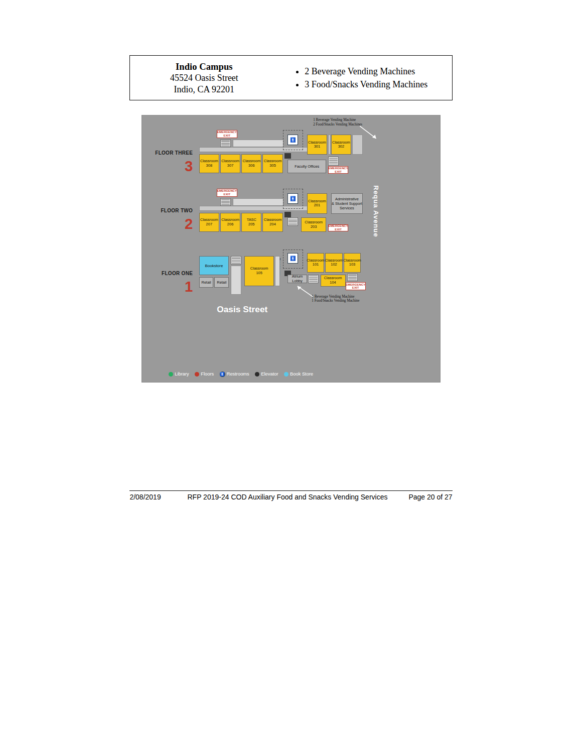Indio Campus
45524 Oasis Street
Indio, CA 92201
2 Beverage Vending Machines
3 Food/Snacks Vending Machines
1 Beverage Vending Machine
2 Food/Snacks Vending Machines
FLOOR THREE
3
EMERGENCY
EXIT
🚹
Classroom
301
Classroom
302
Classroom
308
Classroom
307
Classroom
306
Classroom
305
Faculty Offices
EMERGENCY
EXIT
FLOOR TWO
2
EMERGENCY
EXIT
🚹
Classroom
201
Administrative
& Student Support
Services
Classroom
207
Classroom
206
TASC
205
Classroom
204
Classroom
203
EMERGENCY
EXIT
Requa Avenue
FLOOR ONE
1
Bookstore
Classroom
105
Retail
Retail
Breezeway
🚹
Classroom
101
Classroom
102
Classroom
103
Atrium Lobby
Classroom
104
EMERGENCY
EXIT
1 Beverage Vending Machine
1 Food/Snacks Vending Machine
Oasis Street
Library Floors 🚹Restrooms Elevator Book Store
2/08/2019
RFP 2019-24 COD Auxiliary Food and Snacks Vending Services
Page 20 of 27